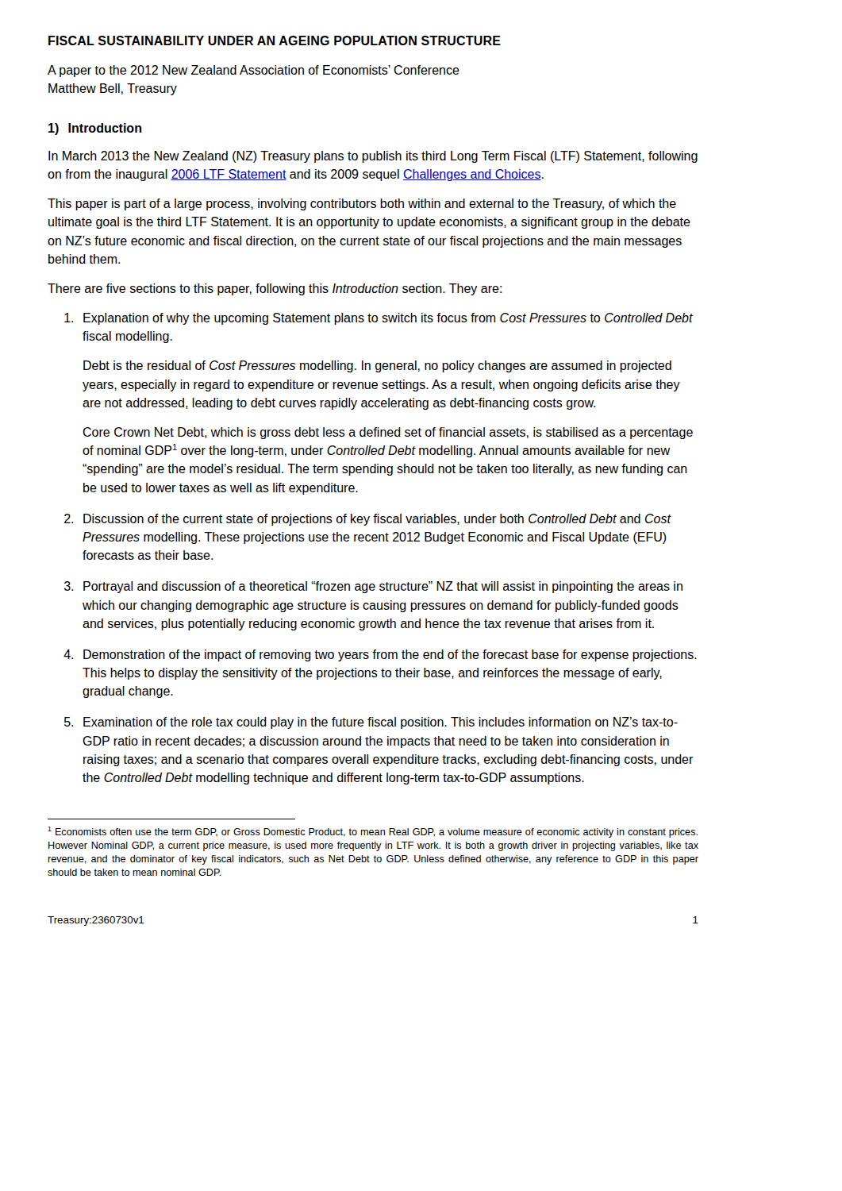FISCAL SUSTAINABILITY UNDER AN AGEING POPULATION STRUCTURE
A paper to the 2012 New Zealand Association of Economists’ Conference
Matthew Bell, Treasury
1) Introduction
In March 2013 the New Zealand (NZ) Treasury plans to publish its third Long Term Fiscal (LTF) Statement, following on from the inaugural 2006 LTF Statement and its 2009 sequel Challenges and Choices.
This paper is part of a large process, involving contributors both within and external to the Treasury, of which the ultimate goal is the third LTF Statement. It is an opportunity to update economists, a significant group in the debate on NZ’s future economic and fiscal direction, on the current state of our fiscal projections and the main messages behind them.
There are five sections to this paper, following this Introduction section. They are:
Explanation of why the upcoming Statement plans to switch its focus from Cost Pressures to Controlled Debt fiscal modelling.
Debt is the residual of Cost Pressures modelling. In general, no policy changes are assumed in projected years, especially in regard to expenditure or revenue settings. As a result, when ongoing deficits arise they are not addressed, leading to debt curves rapidly accelerating as debt-financing costs grow.
Core Crown Net Debt, which is gross debt less a defined set of financial assets, is stabilised as a percentage of nominal GDP1 over the long-term, under Controlled Debt modelling. Annual amounts available for new “spending” are the model’s residual. The term spending should not be taken too literally, as new funding can be used to lower taxes as well as lift expenditure.
Discussion of the current state of projections of key fiscal variables, under both Controlled Debt and Cost Pressures modelling. These projections use the recent 2012 Budget Economic and Fiscal Update (EFU) forecasts as their base.
Portrayal and discussion of a theoretical “frozen age structure” NZ that will assist in pinpointing the areas in which our changing demographic age structure is causing pressures on demand for publicly-funded goods and services, plus potentially reducing economic growth and hence the tax revenue that arises from it.
Demonstration of the impact of removing two years from the end of the forecast base for expense projections. This helps to display the sensitivity of the projections to their base, and reinforces the message of early, gradual change.
Examination of the role tax could play in the future fiscal position. This includes information on NZ’s tax-to-GDP ratio in recent decades; a discussion around the impacts that need to be taken into consideration in raising taxes; and a scenario that compares overall expenditure tracks, excluding debt-financing costs, under the Controlled Debt modelling technique and different long-term tax-to-GDP assumptions.
1 Economists often use the term GDP, or Gross Domestic Product, to mean Real GDP, a volume measure of economic activity in constant prices. However Nominal GDP, a current price measure, is used more frequently in LTF work. It is both a growth driver in projecting variables, like tax revenue, and the dominator of key fiscal indicators, such as Net Debt to GDP. Unless defined otherwise, any reference to GDP in this paper should be taken to mean nominal GDP.
Treasury:2360730v1
1